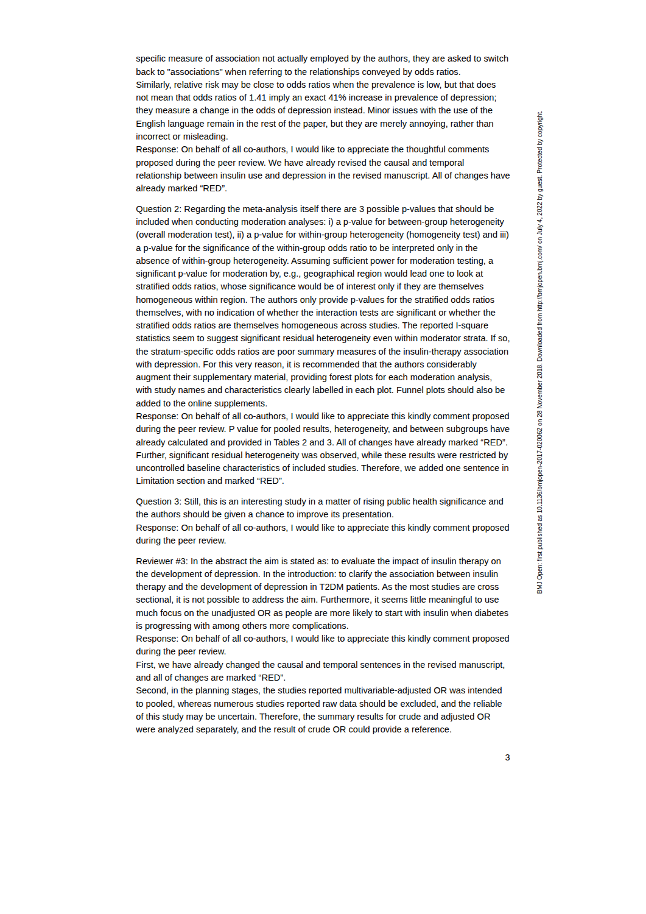BMJ Open: first published as 10.1136/bmjopen-2017-020062 on 28 November 2018. Downloaded from http://bmjopen.bmj.com/ on July 4, 2022 by guest. Protected by copyright.
specific measure of association not actually employed by the authors, they are asked to switch back to "associations" when referring to the relationships conveyed by odds ratios.
Similarly, relative risk may be close to odds ratios when the prevalence is low, but that does not mean that odds ratios of 1.41 imply an exact 41% increase in prevalence of depression; they measure a change in the odds of depression instead. Minor issues with the use of the English language remain in the rest of the paper, but they are merely annoying, rather than incorrect or misleading.
Response: On behalf of all co-authors, I would like to appreciate the thoughtful comments proposed during the peer review. We have already revised the causal and temporal relationship between insulin use and depression in the revised manuscript. All of changes have already marked “RED”.
Question 2: Regarding the meta-analysis itself there are 3 possible p-values that should be included when conducting moderation analyses: i) a p-value for between-group heterogeneity (overall moderation test), ii) a p-value for within-group heterogeneity (homogeneity test) and iii) a p-value for the significance of the within-group odds ratio to be interpreted only in the absence of within-group heterogeneity. Assuming sufficient power for moderation testing, a significant p-value for moderation by, e.g., geographical region would lead one to look at stratified odds ratios, whose significance would be of interest only if they are themselves homogeneous within region. The authors only provide p-values for the stratified odds ratios themselves, with no indication of whether the interaction tests are significant or whether the stratified odds ratios are themselves homogeneous across studies. The reported I-square statistics seem to suggest significant residual heterogeneity even within moderator strata. If so, the stratum-specific odds ratios are poor summary measures of the insulin-therapy association with depression. For this very reason, it is recommended that the authors considerably augment their supplementary material, providing forest plots for each moderation analysis, with study names and characteristics clearly labelled in each plot. Funnel plots should also be added to the online supplements.
Response: On behalf of all co-authors, I would like to appreciate this kindly comment proposed during the peer review. P value for pooled results, heterogeneity, and between subgroups have already calculated and provided in Tables 2 and 3. All of changes have already marked “RED”. Further, significant residual heterogeneity was observed, while these results were restricted by uncontrolled baseline characteristics of included studies. Therefore, we added one sentence in Limitation section and marked “RED”.
Question 3: Still, this is an interesting study in a matter of rising public health significance and the authors should be given a chance to improve its presentation.
Response: On behalf of all co-authors, I would like to appreciate this kindly comment proposed during the peer review.
Reviewer #3: In the abstract the aim is stated as: to evaluate the impact of insulin therapy on the development of depression. In the introduction: to clarify the association between insulin therapy and the development of depression in T2DM patients. As the most studies are cross sectional, it is not possible to address the aim. Furthermore, it seems little meaningful to use much focus on the unadjusted OR as people are more likely to start with insulin when diabetes is progressing with among others more complications.
Response: On behalf of all co-authors, I would like to appreciate this kindly comment proposed during the peer review.
First, we have already changed the causal and temporal sentences in the revised manuscript, and all of changes are marked “RED”.
Second, in the planning stages, the studies reported multivariable-adjusted OR was intended to pooled, whereas numerous studies reported raw data should be excluded, and the reliable of this study may be uncertain. Therefore, the summary results for crude and adjusted OR were analyzed separately, and the result of crude OR could provide a reference.
3